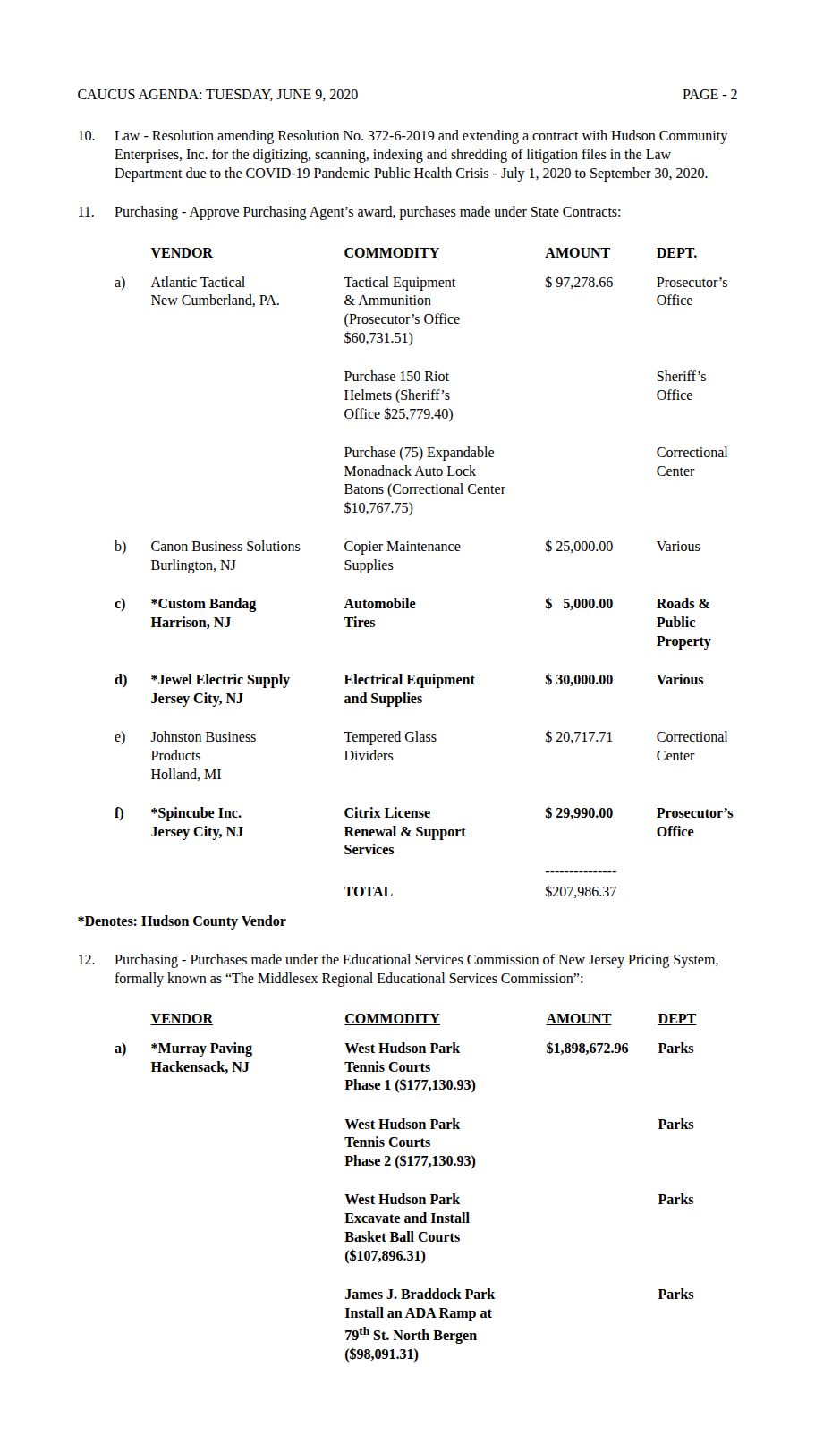CAUCUS AGENDA: TUESDAY, JUNE 9, 2020 PAGE - 2
10.
Law - Resolution amending Resolution No. 372-6-2019 and extending a contract with Hudson Community Enterprises, Inc. for the digitizing, scanning, indexing and shredding of litigation files in the Law Department due to the COVID-19 Pandemic Public Health Crisis - July 1, 2020 to September 30, 2020.
11.
Purchasing - Approve Purchasing Agent’s award, purchases made under State Contracts:
| | VENDOR | COMMODITY | AMOUNT | DEPT. |
| --- | --- | --- | --- | --- |
| a) | Atlantic Tactical New Cumberland, PA. | Tactical Equipment & Ammunition (Prosecutor’s Office $60,731.51) | $ 97,278.66 | Prosecutor’s Office |
| | | Purchase 150 Riot Helmets (Sheriff’s Office $25,779.40) | | Sheriff’s Office |
| | | Purchase (75) Expandable Monadnack Auto Lock Batons (Correctional Center $10,767.75) | | Correctional Center |
| b) | Canon Business Solutions Burlington, NJ | Copier Maintenance Supplies | $ 25,000.00 | Various |
| c) | *Custom Bandag Harrison, NJ | Automobile Tires | $ 5,000.00 | Roads & Public Property |
| d) | *Jewel Electric Supply Jersey City, NJ | Electrical Equipment and Supplies | $ 30,000.00 | Various |
| e) | Johnston Business Products Holland, MI | Tempered Glass Dividers | $ 20,717.71 | Correctional Center |
| f) | *Spincube Inc. Jersey City, NJ | Citrix License Renewal & Support Services | $ 29,990.00 | Prosecutor’s Office |
| | --------------- | |
| | TOTAL | $207,986.37 | |
*Denotes: Hudson County Vendor
12.
Purchasing - Purchases made under the Educational Services Commission of New Jersey Pricing System, formally known as “The Middlesex Regional Educational Services Commission”:
| | VENDOR | COMMODITY | AMOUNT | DEPT |
| --- | --- | --- | --- | --- |
| a) | *Murray Paving Hackensack, NJ | West Hudson Park Tennis Courts Phase 1 ($177,130.93) | $1,898,672.96 | Parks |
| | | West Hudson Park Tennis Courts Phase 2 ($177,130.93) | | Parks |
| | | West Hudson Park Excavate and Install Basket Ball Courts ($107,896.31) | | Parks |
| | | James J. Braddock Park Install an ADA Ramp at 79 th St. North Bergen ($98,091.31) | | Parks |